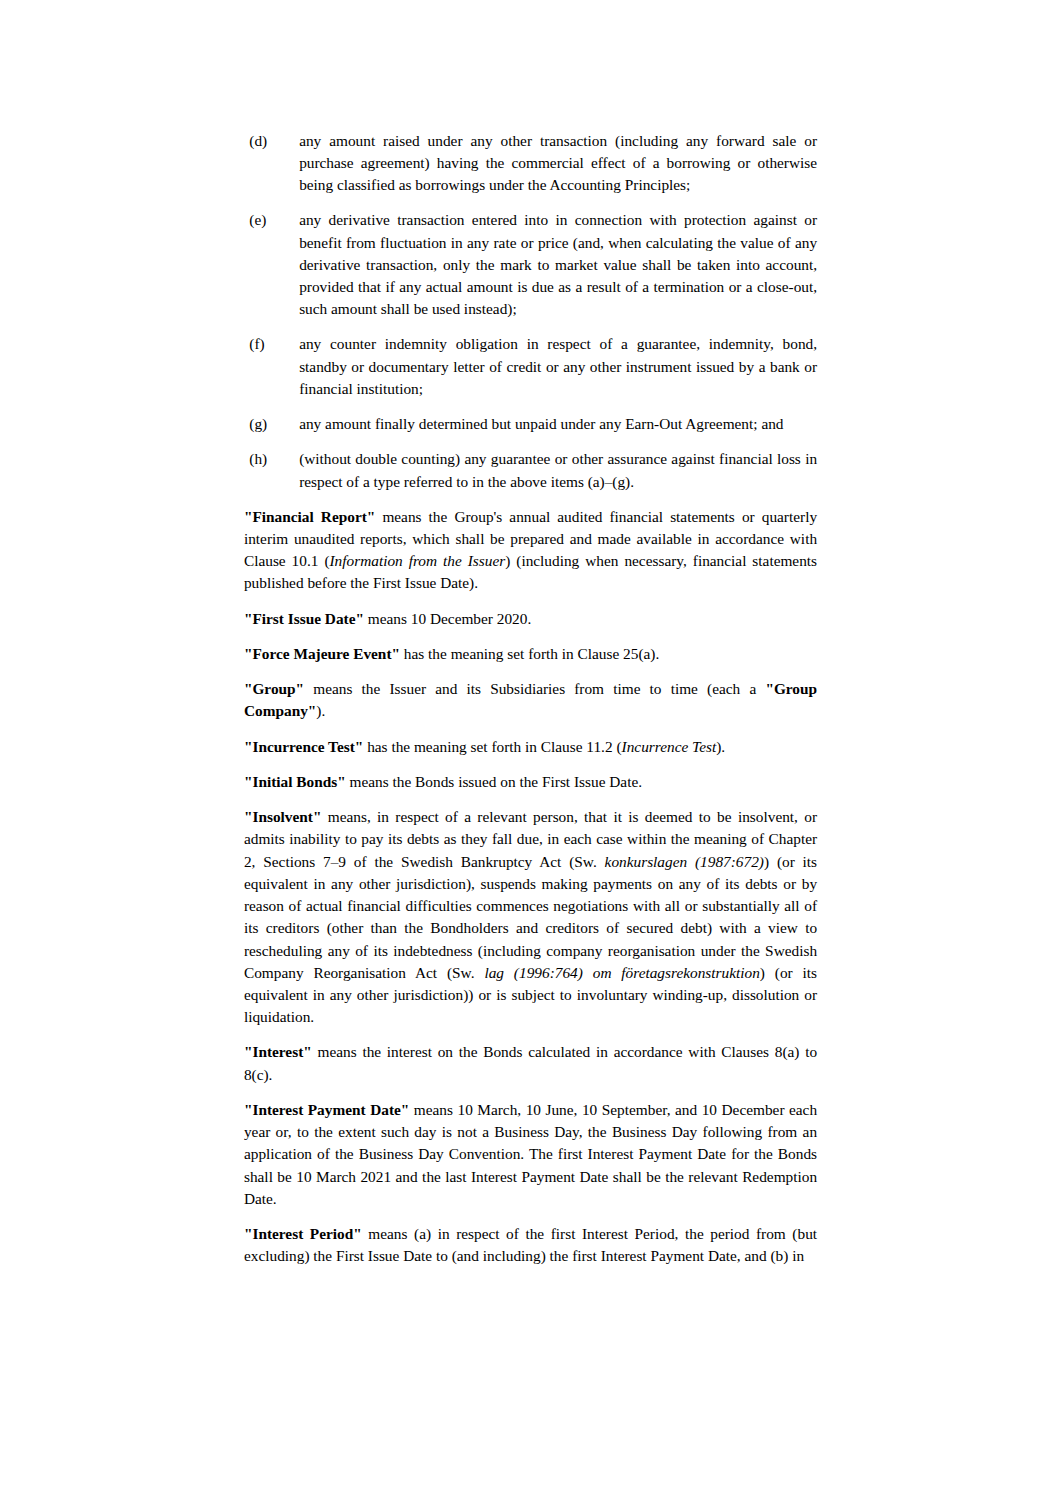(d)
any amount raised under any other transaction (including any forward sale or purchase agreement) having the commercial effect of a borrowing or otherwise being classified as borrowings under the Accounting Principles;
(e)
any derivative transaction entered into in connection with protection against or benefit from fluctuation in any rate or price (and, when calculating the value of any derivative transaction, only the mark to market value shall be taken into account, provided that if any actual amount is due as a result of a termination or a close-out, such amount shall be used instead);
(f)
any counter indemnity obligation in respect of a guarantee, indemnity, bond, standby or documentary letter of credit or any other instrument issued by a bank or financial institution;
(g)
any amount finally determined but unpaid under any Earn-Out Agreement; and
(h)
(without double counting) any guarantee or other assurance against financial loss in respect of a type referred to in the above items (a)–(g).
"Financial Report" means the Group's annual audited financial statements or quarterly interim unaudited reports, which shall be prepared and made available in accordance with Clause 10.1 (Information from the Issuer) (including when necessary, financial statements published before the First Issue Date).
"First Issue Date" means 10 December 2020.
"Force Majeure Event" has the meaning set forth in Clause 25(a).
"Group" means the Issuer and its Subsidiaries from time to time (each a "Group Company").
"Incurrence Test" has the meaning set forth in Clause 11.2 (Incurrence Test).
"Initial Bonds" means the Bonds issued on the First Issue Date.
"Insolvent" means, in respect of a relevant person, that it is deemed to be insolvent, or admits inability to pay its debts as they fall due, in each case within the meaning of Chapter 2, Sections 7–9 of the Swedish Bankruptcy Act (Sw. konkurslagen (1987:672)) (or its equivalent in any other jurisdiction), suspends making payments on any of its debts or by reason of actual financial difficulties commences negotiations with all or substantially all of its creditors (other than the Bondholders and creditors of secured debt) with a view to rescheduling any of its indebtedness (including company reorganisation under the Swedish Company Reorganisation Act (Sw. lag (1996:764) om företagsrekonstruktion) (or its equivalent in any other jurisdiction)) or is subject to involuntary winding-up, dissolution or liquidation.
"Interest" means the interest on the Bonds calculated in accordance with Clauses 8(a) to 8(c).
"Interest Payment Date" means 10 March, 10 June, 10 September, and 10 December each year or, to the extent such day is not a Business Day, the Business Day following from an application of the Business Day Convention. The first Interest Payment Date for the Bonds shall be 10 March 2021 and the last Interest Payment Date shall be the relevant Redemption Date.
"Interest Period" means (a) in respect of the first Interest Period, the period from (but excluding) the First Issue Date to (and including) the first Interest Payment Date, and (b) in